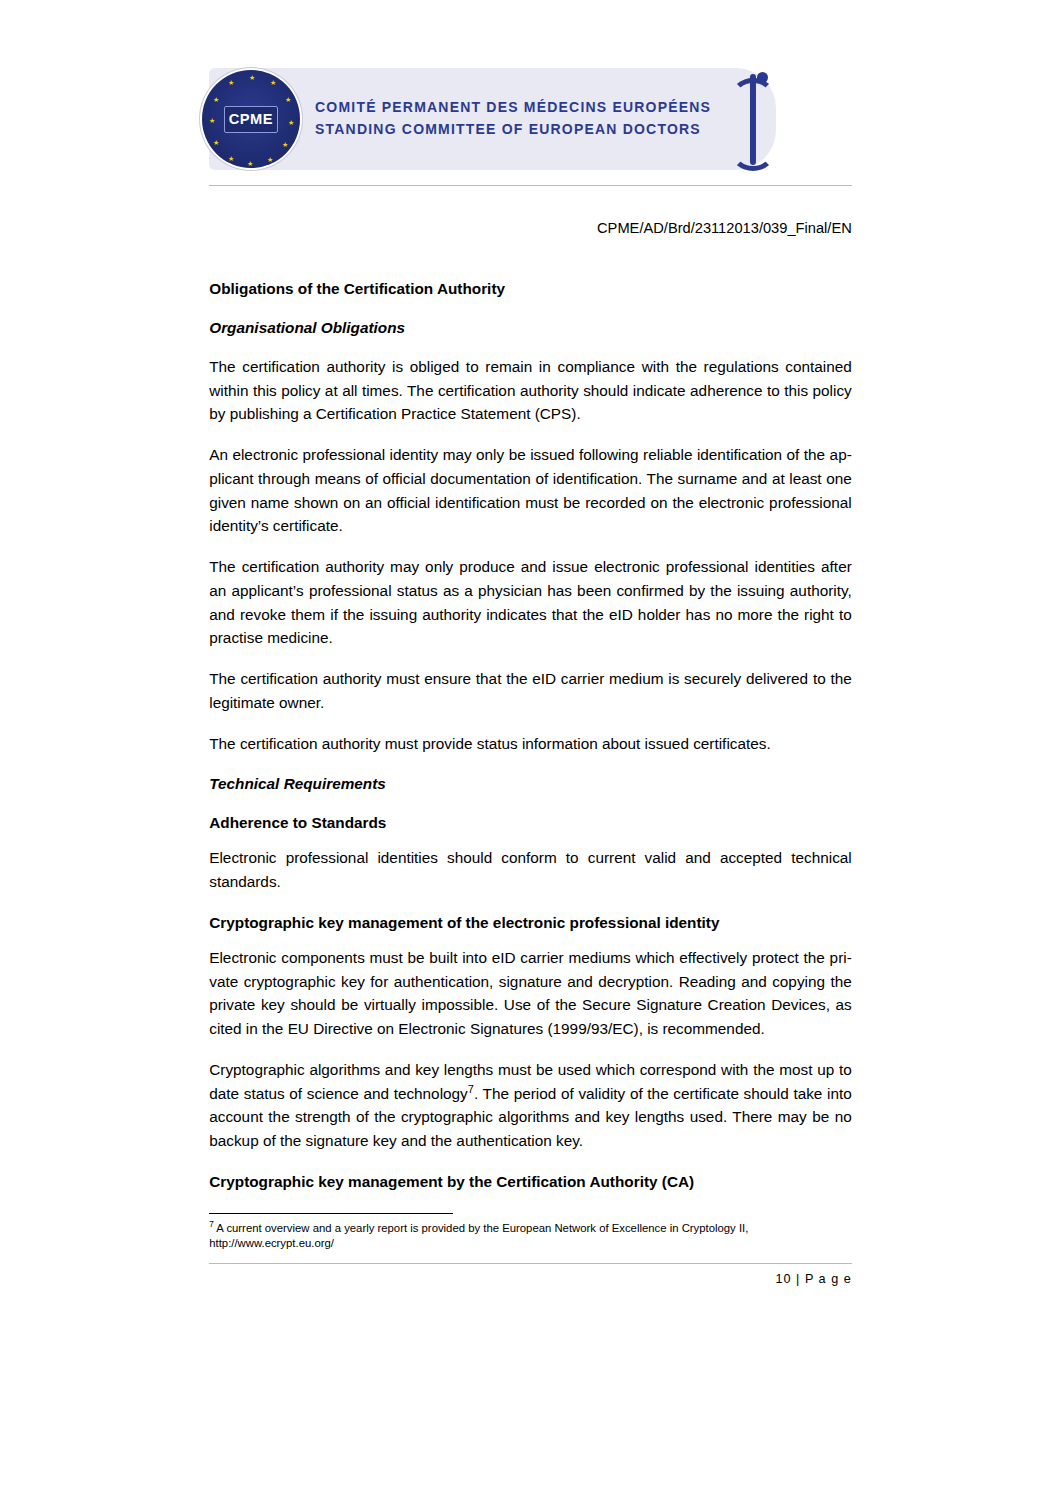★ ★ ★ ★ ★ ★ ★ ★ ★ ★ ★ ★
CPME
Comité Permanent des Médecins Européens
Standing Committee of European Doctors
CPME/AD/Brd/23112013/039_Final/EN
Obligations of the Certification Authority
Organisational Obligations
The certification authority is obliged to remain in compliance with the regulations contained within this policy at all times. The certification authority should indicate adherence to this policy by publishing a Certification Practice Statement (CPS).
An electronic professional identity may only be issued following reliable identification of the applicant through means of official documentation of identification. The surname and at least one given name shown on an official identification must be recorded on the electronic professional identity’s certificate.
The certification authority may only produce and issue electronic professional identities after an applicant’s professional status as a physician has been confirmed by the issuing authority, and revoke them if the issuing authority indicates that the eID holder has no more the right to practise medicine.
The certification authority must ensure that the eID carrier medium is securely delivered to the legitimate owner.
The certification authority must provide status information about issued certificates.
Technical Requirements
Adherence to Standards
Electronic professional identities should conform to current valid and accepted technical standards.
Cryptographic key management of the electronic professional identity
Electronic components must be built into eID carrier mediums which effectively protect the private cryptographic key for authentication, signature and decryption. Reading and copying the private key should be virtually impossible. Use of the Secure Signature Creation Devices, as cited in the EU Directive on Electronic Signatures (1999/93/EC), is recommended.
Cryptographic algorithms and key lengths must be used which correspond with the most up to date status of science and technology7. The period of validity of the certificate should take into account the strength of the cryptographic algorithms and key lengths used. There may be no backup of the signature key and the authentication key.
Cryptographic key management by the Certification Authority (CA)
7 A current overview and a yearly report is provided by the European Network of Excellence in Cryptology II,
http://www.ecrypt.eu.org/
10 | P a g e